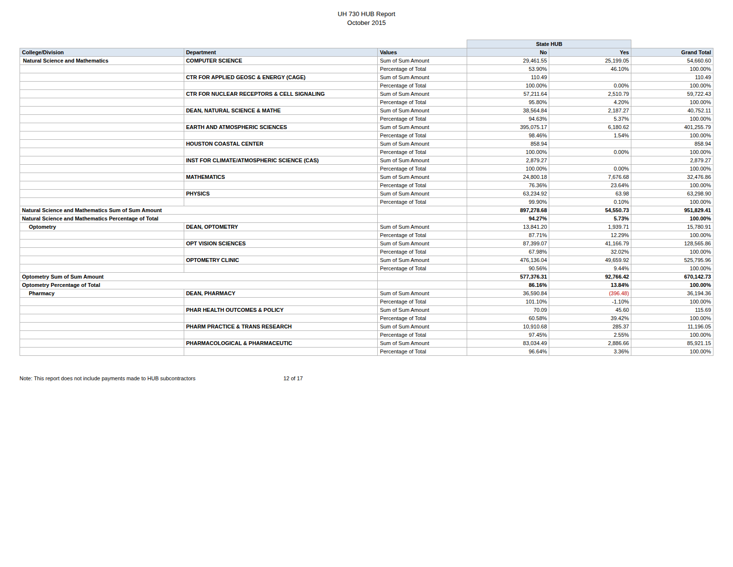UH 730 HUB Report
October 2015
| | | | State HUB | |
| --- | --- | --- | --- | --- |
| College/Division | Department | Values | No | Yes | Grand Total |
| Natural Science and Mathematics | COMPUTER SCIENCE | Sum of Sum Amount | 29,461.55 | 25,199.05 | 54,660.60 |
| | | Percentage of Total | 53.90% | 46.10% | 100.00% |
| | CTR FOR APPLIED GEOSC & ENERGY (CAGE) | Sum of Sum Amount | 110.49 | | 110.49 |
| | | Percentage of Total | 100.00% | 0.00% | 100.00% |
| | CTR FOR NUCLEAR RECEPTORS & CELL SIGNALING | Sum of Sum Amount | 57,211.64 | 2,510.79 | 59,722.43 |
| | | Percentage of Total | 95.80% | 4.20% | 100.00% |
| | DEAN, NATURAL SCIENCE & MATHE | Sum of Sum Amount | 38,564.84 | 2,187.27 | 40,752.11 |
| | | Percentage of Total | 94.63% | 5.37% | 100.00% |
| | EARTH AND ATMOSPHERIC SCIENCES | Sum of Sum Amount | 395,075.17 | 6,180.62 | 401,255.79 |
| | | Percentage of Total | 98.46% | 1.54% | 100.00% |
| | HOUSTON COASTAL CENTER | Sum of Sum Amount | 858.94 | | 858.94 |
| | | Percentage of Total | 100.00% | 0.00% | 100.00% |
| | INST FOR CLIMATE/ATMOSPHERIC SCIENCE (CAS) | Sum of Sum Amount | 2,879.27 | | 2,879.27 |
| | | Percentage of Total | 100.00% | 0.00% | 100.00% |
| | MATHEMATICS | Sum of Sum Amount | 24,800.18 | 7,676.68 | 32,476.86 |
| | | Percentage of Total | 76.36% | 23.64% | 100.00% |
| | PHYSICS | Sum of Sum Amount | 63,234.92 | 63.98 | 63,298.90 |
| | | Percentage of Total | 99.90% | 0.10% | 100.00% |
| Natural Science and Mathematics Sum of Sum Amount | | 897,278.68 | 54,550.73 | 951,829.41 |
| Natural Science and Mathematics Percentage of Total | | 94.27% | 5.73% | 100.00% |
| Optometry | DEAN, OPTOMETRY | Sum of Sum Amount | 13,841.20 | 1,939.71 | 15,780.91 |
| | | Percentage of Total | 87.71% | 12.29% | 100.00% |
| | OPT VISION SCIENCES | Sum of Sum Amount | 87,399.07 | 41,166.79 | 128,565.86 |
| | | Percentage of Total | 67.98% | 32.02% | 100.00% |
| | OPTOMETRY CLINIC | Sum of Sum Amount | 476,136.04 | 49,659.92 | 525,795.96 |
| | | Percentage of Total | 90.56% | 9.44% | 100.00% |
| Optometry Sum of Sum Amount | | 577,376.31 | 92,766.42 | 670,142.73 |
| Optometry Percentage of Total | | 86.16% | 13.84% | 100.00% |
| Pharmacy | DEAN, PHARMACY | Sum of Sum Amount | 36,590.84 | (396.48) | 36,194.36 |
| | | Percentage of Total | 101.10% | -1.10% | 100.00% |
| | PHAR HEALTH OUTCOMES & POLICY | Sum of Sum Amount | 70.09 | 45.60 | 115.69 |
| | | Percentage of Total | 60.58% | 39.42% | 100.00% |
| | PHARM PRACTICE & TRANS RESEARCH | Sum of Sum Amount | 10,910.68 | 285.37 | 11,196.05 |
| | | Percentage of Total | 97.45% | 2.55% | 100.00% |
| | PHARMACOLOGICAL & PHARMACEUTIC | Sum of Sum Amount | 83,034.49 | 2,886.66 | 85,921.15 |
| | | Percentage of Total | 96.64% | 3.36% | 100.00% |
Note: This report does not include payments made to HUB subcontractors 12 of 17